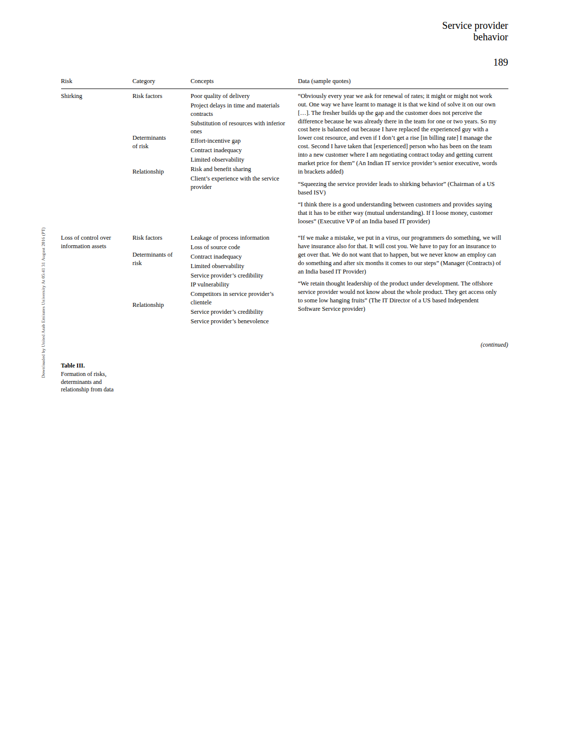Downloaded by United Arab Emirates University At 05:41 31 August 2016 (PT)
Service provider behavior
189
| Risk | Category | Concepts | Data (sample quotes) |
| --- | --- | --- | --- |
| Shirking | Risk factors Determinants of risk Relationship | Poor quality of delivery Project delays in time and materials contracts Substitution of resources with inferior ones Effort-incentive gap Contract inadequacy Limited observability Risk and benefit sharing Client’s experience with the service provider | “Obviously every year we ask for renewal of rates; it might or might not work out. One way we have learnt to manage it is that we kind of solve it on our own […]. The fresher builds up the gap and the customer does not perceive the difference because he was already there in the team for one or two years. So my cost here is balanced out because I have replaced the experienced guy with a lower cost resource, and even if I don’t get a rise [in billing rate] I manage the cost. Second I have taken that [experienced] person who has been on the team into a new customer where I am negotiating contract today and getting current market price for them” (An Indian IT service provider’s senior executive, words in brackets added) “Squeezing the service provider leads to shirking behavior” (Chairman of a US based ISV) “I think there is a good understanding between customers and provides saying that it has to be either way (mutual understanding). If I loose money, customer looses” (Executive VP of an India based IT provider) |
| Loss of control over information assets | Risk factors Determinants of risk Relationship | Leakage of process information Loss of source code Contract inadequacy Limited observability Service provider’s credibility IP vulnerability Competitors in service provider’s clientele Service provider’s credibility Service provider’s benevolence | “If we make a mistake, we put in a virus, our programmers do something, we will have insurance also for that. It will cost you. We have to pay for an insurance to get over that. We do not want that to happen, but we never know an employ can do something and after six months it comes to our steps” (Manager (Contracts) of an India based IT Provider) “We retain thought leadership of the product under development. The offshore service provider would not know about the whole product. They get access only to some low hanging fruits” (The IT Director of a US based Independent Software Service provider) |
(continued)
Table III.
Formation of risks,
determinants and
relationship from data